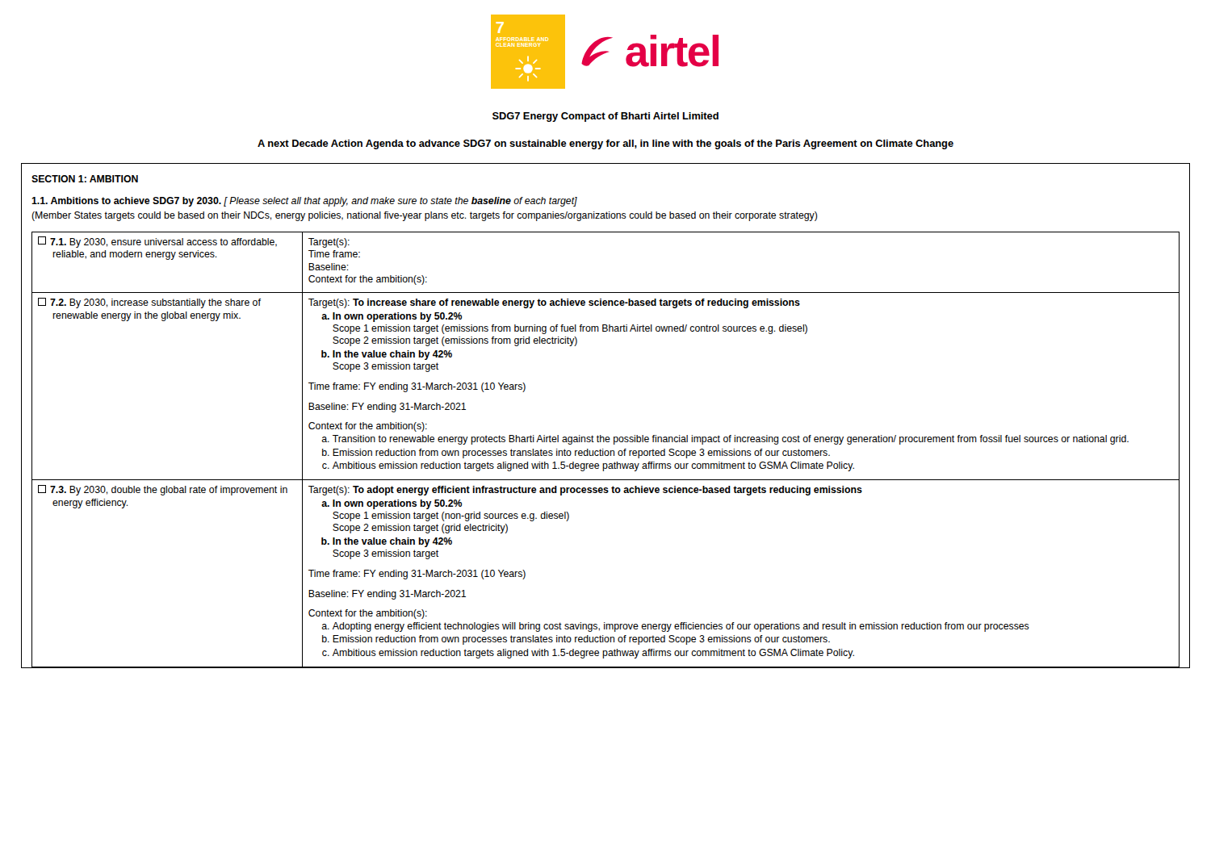7
AFFORDABLE AND
CLEAN ENERGY
airtel
SDG7 Energy Compact of Bharti Airtel Limited
A next Decade Action Agenda to advance SDG7 on sustainable energy for all, in line with the goals of the Paris Agreement on Climate Change
SECTION 1: AMBITION
1.1. Ambitions to achieve SDG7 by 2030. [ Please select all that apply, and make sure to state the baseline of each target]
(Member States targets could be based on their NDCs, energy policies, national five-year plans etc. targets for companies/organizations could be based on their corporate strategy)
| 7.1. By 2030, ensure universal access to affordable, reliable, and modern energy services. | Target(s): Time frame: Baseline: Context for the ambition(s): |
| 7.2. By 2030, increase substantially the share of renewable energy in the global energy mix. | Target(s): To increase share of renewable energy to achieve science-based targets of reducing emissions In own operations by 50.2% Scope 1 emission target (emissions from burning of fuel from Bharti Airtel owned/ control sources e.g. diesel) Scope 2 emission target (emissions from grid electricity) In the value chain by 42% Scope 3 emission target Time frame: FY ending 31-March-2031 (10 Years) Baseline: FY ending 31-March-2021 Context for the ambition(s): Transition to renewable energy protects Bharti Airtel against the possible financial impact of increasing cost of energy generation/ procurement from fossil fuel sources or national grid. Emission reduction from own processes translates into reduction of reported Scope 3 emissions of our customers. Ambitious emission reduction targets aligned with 1.5-degree pathway affirms our commitment to GSMA Climate Policy. |
| 7.3. By 2030, double the global rate of improvement in energy efficiency. | Target(s): To adopt energy efficient infrastructure and processes to achieve science-based targets reducing emissions In own operations by 50.2% Scope 1 emission target (non-grid sources e.g. diesel) Scope 2 emission target (grid electricity) In the value chain by 42% Scope 3 emission target Time frame: FY ending 31-March-2031 (10 Years) Baseline: FY ending 31-March-2021 Context for the ambition(s): Adopting energy efficient technologies will bring cost savings, improve energy efficiencies of our operations and result in emission reduction from our processes Emission reduction from own processes translates into reduction of reported Scope 3 emissions of our customers. Ambitious emission reduction targets aligned with 1.5-degree pathway affirms our commitment to GSMA Climate Policy. |